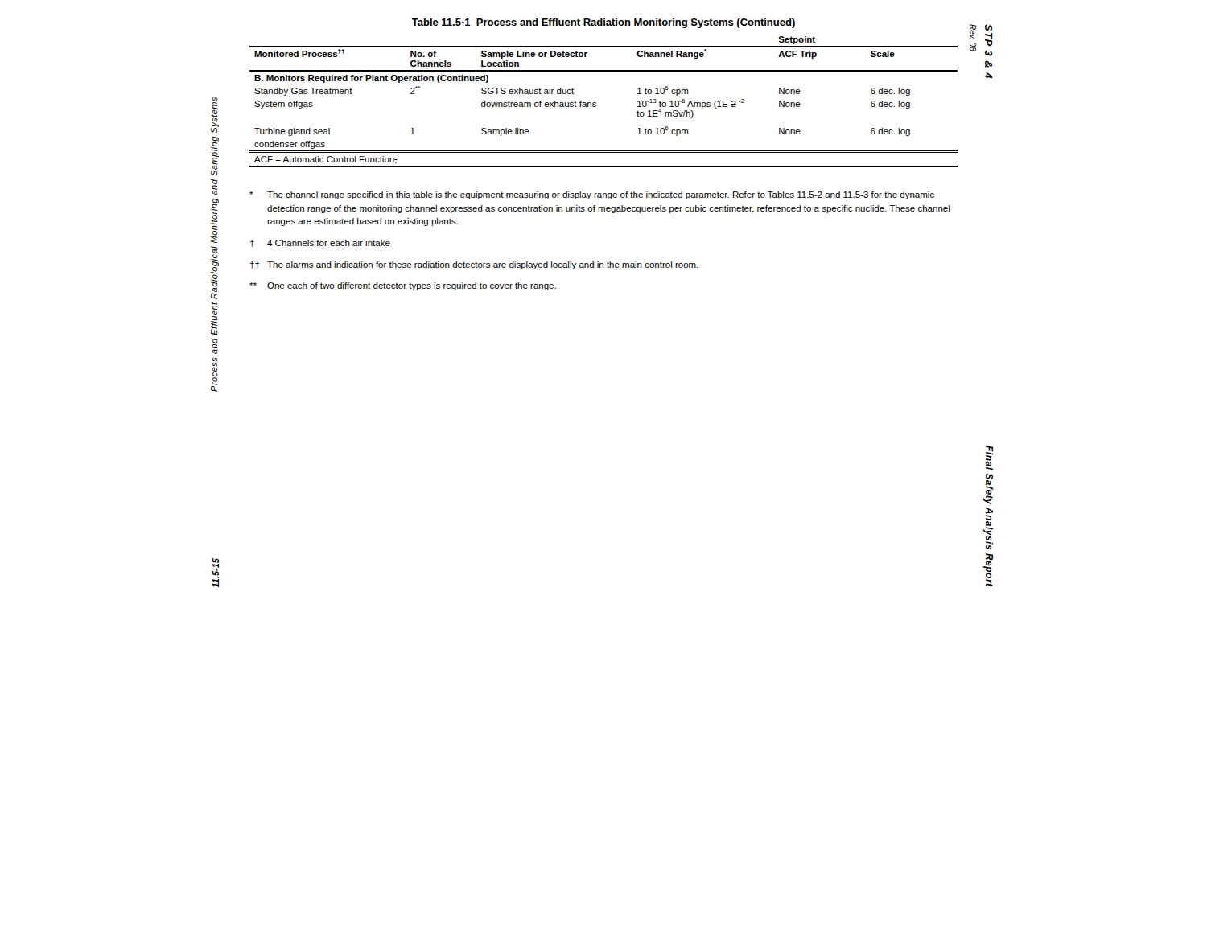Process and Effluent Radiological Monitoring and Sampling Systems
11.5-15
Rev. 08
STP 3 & 4
Final Safety Analysis Report
Table 11.5-1 Process and Effluent Radiation Monitoring Systems (Continued)
| | Setpoint |
| Monitored Process †† | No. of Channels | Sample Line or Detector Location | Channel Range * | ACF Trip | Scale |
| B. Monitors Required for Plant Operation (Continued) |
| Standby Gas Treatment | 2 ** | SGTS exhaust air duct | 1 to 10 6 cpm | None | 6 dec. log |
| System offgas | | downstream of exhaust fans | 10 -13 to 10 -6 Amps (1E- 2 -2 to 1E 4 mSv/h) | None | 6 dec. log |
| Turbine gland seal | 1 | Sample line | 1 to 10 6 cpm | None | 6 dec. log |
| condenser offgas | | | | | |
| ACF = Automatic Control Function ; |
*The channel range specified in this table is the equipment measuring or display range of the indicated parameter. Refer to Tables 11.5-2 and 11.5-3 for the dynamic detection range of the monitoring channel expressed as concentration in units of megabecquerels per cubic centimeter, referenced to a specific nuclide. These channel ranges are estimated based on existing plants.
†4 Channels for each air intake
††The alarms and indication for these radiation detectors are displayed locally and in the main control room.
**One each of two different detector types is required to cover the range.